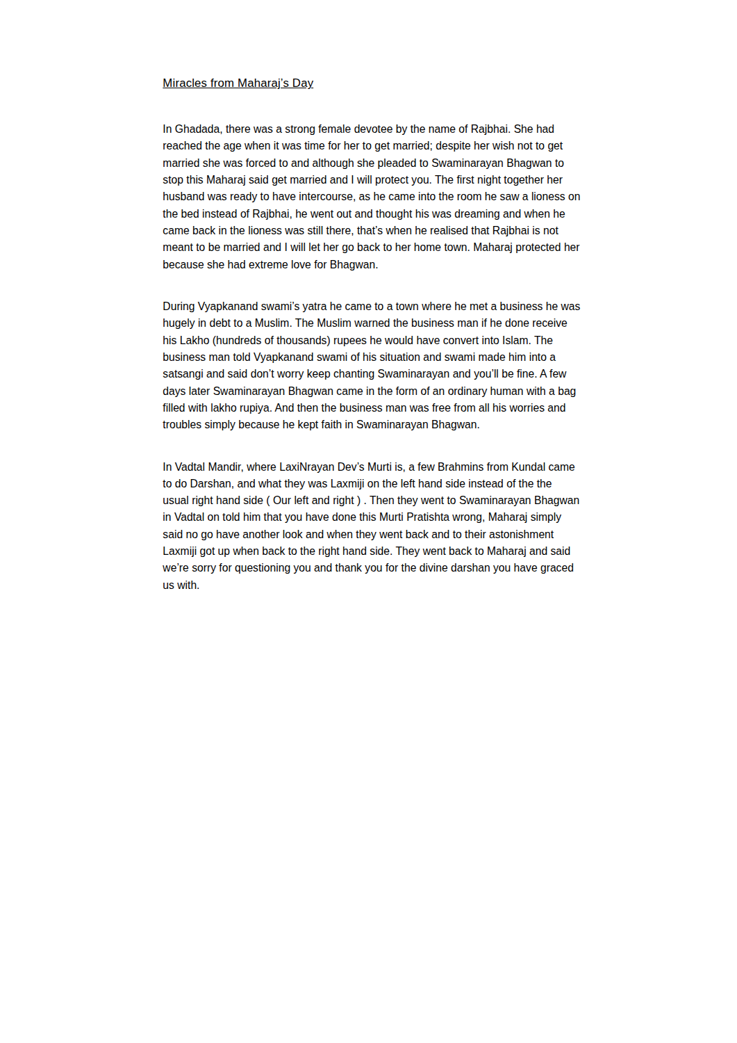Miracles from Maharaj’s Day
In Ghadada, there was a strong female devotee by the name of Rajbhai. She had reached the age when it was time for her to get married; despite her wish not to get married she was forced to and although she pleaded to Swaminarayan Bhagwan to stop this Maharaj said get married and I will protect you. The first night together her husband was ready to have intercourse, as he came into the room he saw a lioness on the bed instead of Rajbhai, he went out and thought his was dreaming and when he came back in the lioness was still there, that’s when he realised that Rajbhai is not meant to be married and I will let her go back to her home town. Maharaj protected her because she had extreme love for Bhagwan.
During Vyapkanand swami’s yatra he came to a town where he met a business he was hugely in debt to a Muslim. The Muslim warned the business man if he done receive his Lakho (hundreds of thousands) rupees he would have convert into Islam. The business man told Vyapkanand swami of his situation and swami made him into a satsangi and said don’t worry keep chanting Swaminarayan and you’ll be fine. A few days later Swaminarayan Bhagwan came in the form of an ordinary human with a bag filled with lakho rupiya. And then the business man was free from all his worries and troubles simply because he kept faith in Swaminarayan Bhagwan.
In Vadtal Mandir, where LaxiNrayan Dev’s Murti is, a few Brahmins from Kundal came to do Darshan, and what they was Laxmiji on the left hand side instead of the the usual right hand side ( Our left and right ) . Then they went to Swaminarayan Bhagwan in Vadtal on told him that you have done this Murti Pratishta wrong, Maharaj simply said no go have another look and when they went back and to their astonishment Laxmiji got up when back to the right hand side. They went back to Maharaj and said we’re sorry for questioning you and thank you for the divine darshan you have graced us with.